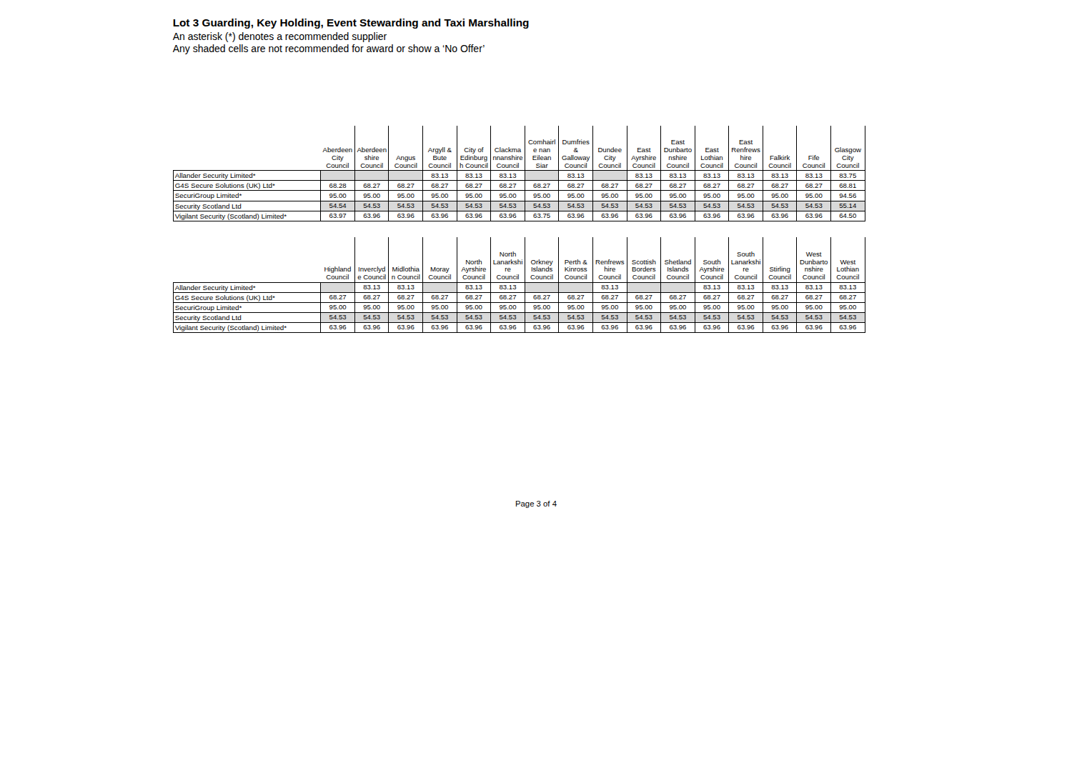Lot 3 Guarding, Key Holding, Event Stewarding and Taxi Marshalling
An asterisk (*) denotes a recommended supplier
Any shaded cells are not recommended for award or show a ‘No Offer’
| | Aberdeen City Council | Aberdeenshire Council | Angus Council | Argyll & Bute Council | City of Edinburgh Council | Clackmannanshire Council | Comhairle nan Eilean Siar | Dumfries & Galloway Council | Dundee City Council | East Ayrshire Council | East Dunbartonshire Council | East Lothian Council | East Renfrewshire Council | Falkirk Council | Fife Council | Glasgow City Council |
| --- | --- | --- | --- | --- | --- | --- | --- | --- | --- | --- | --- | --- | --- | --- | --- | --- |
| Allander Security Limited* | | | | 83.13 | 83.13 | 83.13 | | 83.13 | | 83.13 | 83.13 | 83.13 | 83.13 | 83.13 | 83.13 | 83.75 |
| G4S Secure Solutions (UK) Ltd* | 68.28 | 68.27 | 68.27 | 68.27 | 68.27 | 68.27 | 68.27 | 68.27 | 68.27 | 68.27 | 68.27 | 68.27 | 68.27 | 68.27 | 68.27 | 68.81 |
| SecuriGroup Limited* | 95.00 | 95.00 | 95.00 | 95.00 | 95.00 | 95.00 | 95.00 | 95.00 | 95.00 | 95.00 | 95.00 | 95.00 | 95.00 | 95.00 | 95.00 | 94.56 |
| Security Scotland Ltd | 54.54 | 54.53 | 54.53 | 54.53 | 54.53 | 54.53 | 54.53 | 54.53 | 54.53 | 54.53 | 54.53 | 54.53 | 54.53 | 54.53 | 54.53 | 55.14 |
| Vigilant Security (Scotland) Limited* | 63.97 | 63.96 | 63.96 | 63.96 | 63.96 | 63.96 | 63.75 | 63.96 | 63.96 | 63.96 | 63.96 | 63.96 | 63.96 | 63.96 | 63.96 | 64.50 |
| | Highland Council | Inverclyde Council | Midlothian Council | Moray Council | North Ayrshire Council | North Lanarkshire Council | Orkney Islands Council | Perth & Kinross Council | Renfrewshire Council | Scottish Borders Council | Shetland Islands Council | South Ayrshire Council | South Lanarkshire Council | Stirling Council | West Dunbartonshire Council | West Lothian Council |
| --- | --- | --- | --- | --- | --- | --- | --- | --- | --- | --- | --- | --- | --- | --- | --- | --- |
| Allander Security Limited* | | 83.13 | 83.13 | | 83.13 | 83.13 | | | 83.13 | | | 83.13 | 83.13 | 83.13 | 83.13 | 83.13 |
| G4S Secure Solutions (UK) Ltd* | 68.27 | 68.27 | 68.27 | 68.27 | 68.27 | 68.27 | 68.27 | 68.27 | 68.27 | 68.27 | 68.27 | 68.27 | 68.27 | 68.27 | 68.27 | 68.27 |
| SecuriGroup Limited* | 95.00 | 95.00 | 95.00 | 95.00 | 95.00 | 95.00 | 95.00 | 95.00 | 95.00 | 95.00 | 95.00 | 95.00 | 95.00 | 95.00 | 95.00 | 95.00 |
| Security Scotland Ltd | 54.53 | 54.53 | 54.53 | 54.53 | 54.53 | 54.53 | 54.53 | 54.53 | 54.53 | 54.53 | 54.53 | 54.53 | 54.53 | 54.53 | 54.53 | 54.53 |
| Vigilant Security (Scotland) Limited* | 63.96 | 63.96 | 63.96 | 63.96 | 63.96 | 63.96 | 63.96 | 63.96 | 63.96 | 63.96 | 63.96 | 63.96 | 63.96 | 63.96 | 63.96 | 63.96 |
Page 3 of 4